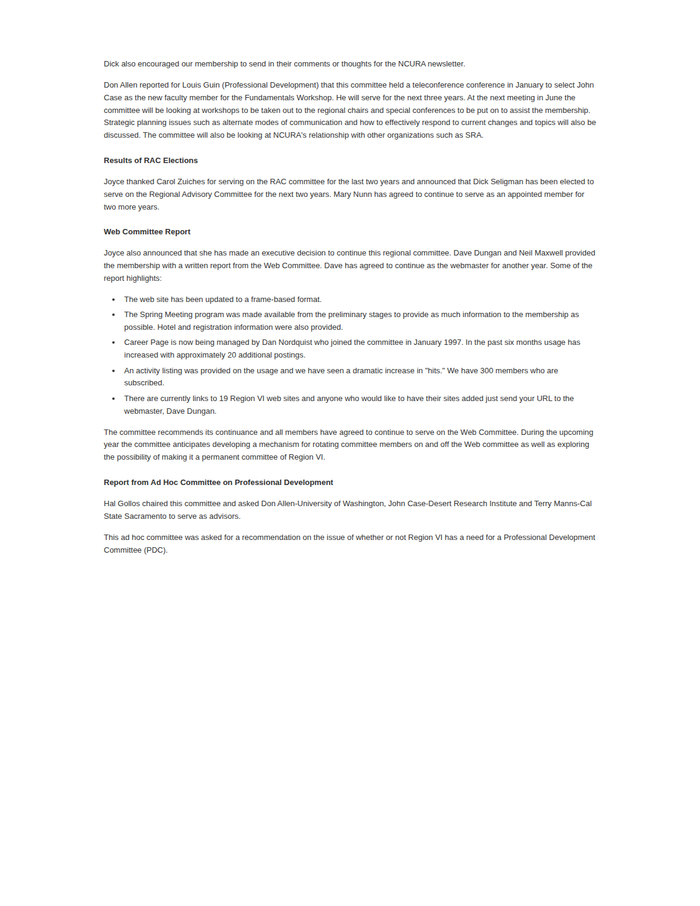Dick also encouraged our membership to send in their comments or thoughts for the NCURA newsletter.
Don Allen reported for Louis Guin (Professional Development) that this committee held a teleconference conference in January to select John Case as the new faculty member for the Fundamentals Workshop. He will serve for the next three years. At the next meeting in June the committee will be looking at workshops to be taken out to the regional chairs and special conferences to be put on to assist the membership. Strategic planning issues such as alternate modes of communication and how to effectively respond to current changes and topics will also be discussed. The committee will also be looking at NCURA's relationship with other organizations such as SRA.
Results of RAC Elections
Joyce thanked Carol Zuiches for serving on the RAC committee for the last two years and announced that Dick Seligman has been elected to serve on the Regional Advisory Committee for the next two years. Mary Nunn has agreed to continue to serve as an appointed member for two more years.
Web Committee Report
Joyce also announced that she has made an executive decision to continue this regional committee. Dave Dungan and Neil Maxwell provided the membership with a written report from the Web Committee. Dave has agreed to continue as the webmaster for another year. Some of the report highlights:
The web site has been updated to a frame-based format.
The Spring Meeting program was made available from the preliminary stages to provide as much information to the membership as possible. Hotel and registration information were also provided.
Career Page is now being managed by Dan Nordquist who joined the committee in January 1997. In the past six months usage has increased with approximately 20 additional postings.
An activity listing was provided on the usage and we have seen a dramatic increase in "hits." We have 300 members who are subscribed.
There are currently links to 19 Region VI web sites and anyone who would like to have their sites added just send your URL to the webmaster, Dave Dungan.
The committee recommends its continuance and all members have agreed to continue to serve on the Web Committee. During the upcoming year the committee anticipates developing a mechanism for rotating committee members on and off the Web committee as well as exploring the possibility of making it a permanent committee of Region VI.
Report from Ad Hoc Committee on Professional Development
Hal Gollos chaired this committee and asked Don Allen-University of Washington, John Case-Desert Research Institute and Terry Manns-Cal State Sacramento to serve as advisors.
This ad hoc committee was asked for a recommendation on the issue of whether or not Region VI has a need for a Professional Development Committee (PDC).